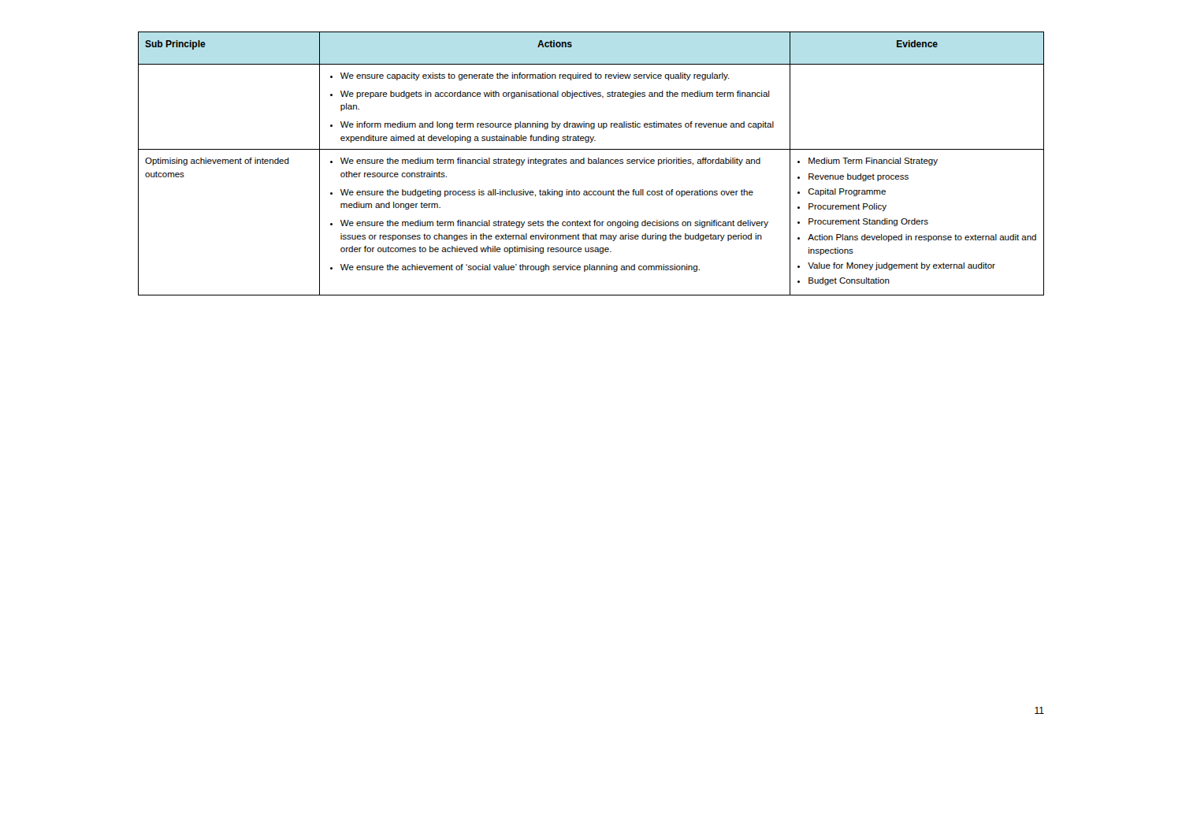| Sub Principle | Actions | Evidence |
| --- | --- | --- |
| | We ensure capacity exists to generate the information required to review service quality regularly. We prepare budgets in accordance with organisational objectives, strategies and the medium term financial plan. We inform medium and long term resource planning by drawing up realistic estimates of revenue and capital expenditure aimed at developing a sustainable funding strategy. | |
| Optimising achievement of intended outcomes | We ensure the medium term financial strategy integrates and balances service priorities, affordability and other resource constraints. We ensure the budgeting process is all-inclusive, taking into account the full cost of operations over the medium and longer term. We ensure the medium term financial strategy sets the context for ongoing decisions on significant delivery issues or responses to changes in the external environment that may arise during the budgetary period in order for outcomes to be achieved while optimising resource usage. We ensure the achievement of ‘social value’ through service planning and commissioning. | Medium Term Financial Strategy Revenue budget process Capital Programme Procurement Policy Procurement Standing Orders Action Plans developed in response to external audit and inspections Value for Money judgement by external auditor Budget Consultation |
11